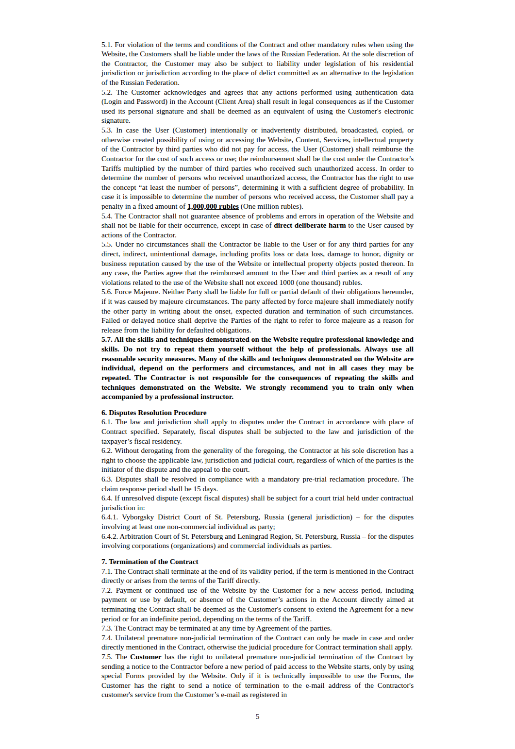5.1. For violation of the terms and conditions of the Contract and other mandatory rules when using the Website, the Customers shall be liable under the laws of the Russian Federation. At the sole discretion of the Contractor, the Customer may also be subject to liability under legislation of his residential jurisdiction or jurisdiction according to the place of delict committed as an alternative to the legislation of the Russian Federation.
5.2. The Customer acknowledges and agrees that any actions performed using authentication data (Login and Password) in the Account (Client Area) shall result in legal consequences as if the Customer used its personal signature and shall be deemed as an equivalent of using the Customer's electronic signature.
5.3. In case the User (Customer) intentionally or inadvertently distributed, broadcasted, copied, or otherwise created possibility of using or accessing the Website, Content, Services, intellectual property of the Contractor by third parties who did not pay for access, the User (Customer) shall reimburse the Contractor for the cost of such access or use; the reimbursement shall be the cost under the Contractor's Tariffs multiplied by the number of third parties who received such unauthorized access. In order to determine the number of persons who received unauthorized access, the Contractor has the right to use the concept “at least the number of persons”, determining it with a sufficient degree of probability. In case it is impossible to determine the number of persons who received access, the Customer shall pay a penalty in a fixed amount of 1,000,000 rubles (One million rubles).
5.4. The Contractor shall not guarantee absence of problems and errors in operation of the Website and shall not be liable for their occurrence, except in case of direct deliberate harm to the User caused by actions of the Contractor.
5.5. Under no circumstances shall the Contractor be liable to the User or for any third parties for any direct, indirect, unintentional damage, including profits loss or data loss, damage to honor, dignity or business reputation caused by the use of the Website or intellectual property objects posted thereon. In any case, the Parties agree that the reimbursed amount to the User and third parties as a result of any violations related to the use of the Website shall not exceed 1000 (one thousand) rubles.
5.6. Force Majeure. Neither Party shall be liable for full or partial default of their obligations hereunder, if it was caused by majeure circumstances. The party affected by force majeure shall immediately notify the other party in writing about the onset, expected duration and termination of such circumstances. Failed or delayed notice shall deprive the Parties of the right to refer to force majeure as a reason for release from the liability for defaulted obligations.
5.7. All the skills and techniques demonstrated on the Website require professional knowledge and skills. Do not try to repeat them yourself without the help of professionals. Always use all reasonable security measures. Many of the skills and techniques demonstrated on the Website are individual, depend on the performers and circumstances, and not in all cases they may be repeated. The Contractor is not responsible for the consequences of repeating the skills and techniques demonstrated on the Website. We strongly recommend you to train only when accompanied by a professional instructor.
6. Disputes Resolution Procedure
6.1. The law and jurisdiction shall apply to disputes under the Contract in accordance with place of Contract specified. Separately, fiscal disputes shall be subjected to the law and jurisdiction of the taxpayer’s fiscal residency.
6.2. Without derogating from the generality of the foregoing, the Contractor at his sole discretion has a right to choose the applicable law, jurisdiction and judicial court, regardless of which of the parties is the initiator of the dispute and the appeal to the court.
6.3. Disputes shall be resolved in compliance with a mandatory pre-trial reclamation procedure. The claim response period shall be 15 days.
6.4. If unresolved dispute (except fiscal disputes) shall be subject for a court trial held under contractual jurisdiction in:
6.4.1. Vyborgsky District Court of St. Petersburg, Russia (general jurisdiction) – for the disputes involving at least one non-commercial individual as party;
6.4.2. Arbitration Court of St. Petersburg and Leningrad Region, St. Petersburg, Russia – for the disputes involving corporations (organizations) and commercial individuals as parties.
7. Termination of the Contract
7.1. The Contract shall terminate at the end of its validity period, if the term is mentioned in the Contract directly or arises from the terms of the Tariff directly.
7.2. Payment or continued use of the Website by the Customer for a new access period, including payment or use by default, or absence of the Customer’s actions in the Account directly aimed at terminating the Contract shall be deemed as the Customer's consent to extend the Agreement for a new period or for an indefinite period, depending on the terms of the Tariff.
7.3. The Contract may be terminated at any time by Agreement of the parties.
7.4. Unilateral premature non-judicial termination of the Contract can only be made in case and order directly mentioned in the Contract, otherwise the judicial procedure for Contract termination shall apply.
7.5. The Customer has the right to unilateral premature non-judicial termination of the Contract by sending a notice to the Contractor before a new period of paid access to the Website starts, only by using special Forms provided by the Website. Only if it is technically impossible to use the Forms, the Customer has the right to send a notice of termination to the e-mail address of the Contractor's customer's service from the Customer’s e-mail as registered in
5